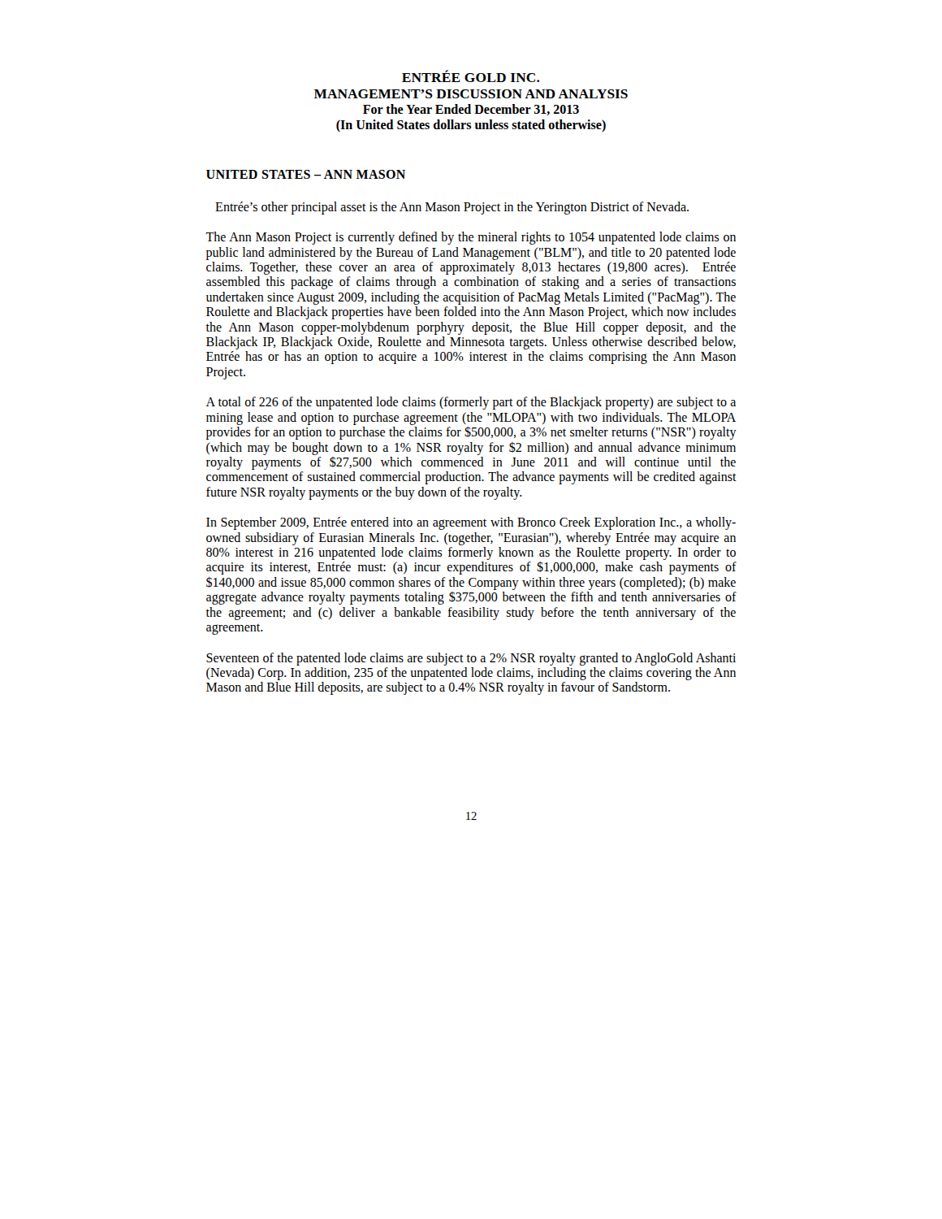ENTRÉE GOLD INC.
MANAGEMENT’S DISCUSSION AND ANALYSIS
For the Year Ended December 31, 2013
(In United States dollars unless stated otherwise)
UNITED STATES – ANN MASON
Entrée’s other principal asset is the Ann Mason Project in the Yerington District of Nevada.
The Ann Mason Project is currently defined by the mineral rights to 1054 unpatented lode claims on public land administered by the Bureau of Land Management ("BLM"), and title to 20 patented lode claims. Together, these cover an area of approximately 8,013 hectares (19,800 acres). Entrée assembled this package of claims through a combination of staking and a series of transactions undertaken since August 2009, including the acquisition of PacMag Metals Limited ("PacMag"). The Roulette and Blackjack properties have been folded into the Ann Mason Project, which now includes the Ann Mason copper-molybdenum porphyry deposit, the Blue Hill copper deposit, and the Blackjack IP, Blackjack Oxide, Roulette and Minnesota targets. Unless otherwise described below, Entrée has or has an option to acquire a 100% interest in the claims comprising the Ann Mason Project.
A total of 226 of the unpatented lode claims (formerly part of the Blackjack property) are subject to a mining lease and option to purchase agreement (the "MLOPA") with two individuals. The MLOPA provides for an option to purchase the claims for $500,000, a 3% net smelter returns ("NSR") royalty (which may be bought down to a 1% NSR royalty for $2 million) and annual advance minimum royalty payments of $27,500 which commenced in June 2011 and will continue until the commencement of sustained commercial production. The advance payments will be credited against future NSR royalty payments or the buy down of the royalty.
In September 2009, Entrée entered into an agreement with Bronco Creek Exploration Inc., a wholly-owned subsidiary of Eurasian Minerals Inc. (together, "Eurasian"), whereby Entrée may acquire an 80% interest in 216 unpatented lode claims formerly known as the Roulette property. In order to acquire its interest, Entrée must: (a) incur expenditures of $1,000,000, make cash payments of $140,000 and issue 85,000 common shares of the Company within three years (completed); (b) make aggregate advance royalty payments totaling $375,000 between the fifth and tenth anniversaries of the agreement; and (c) deliver a bankable feasibility study before the tenth anniversary of the agreement.
Seventeen of the patented lode claims are subject to a 2% NSR royalty granted to AngloGold Ashanti (Nevada) Corp. In addition, 235 of the unpatented lode claims, including the claims covering the Ann Mason and Blue Hill deposits, are subject to a 0.4% NSR royalty in favour of Sandstorm.
12